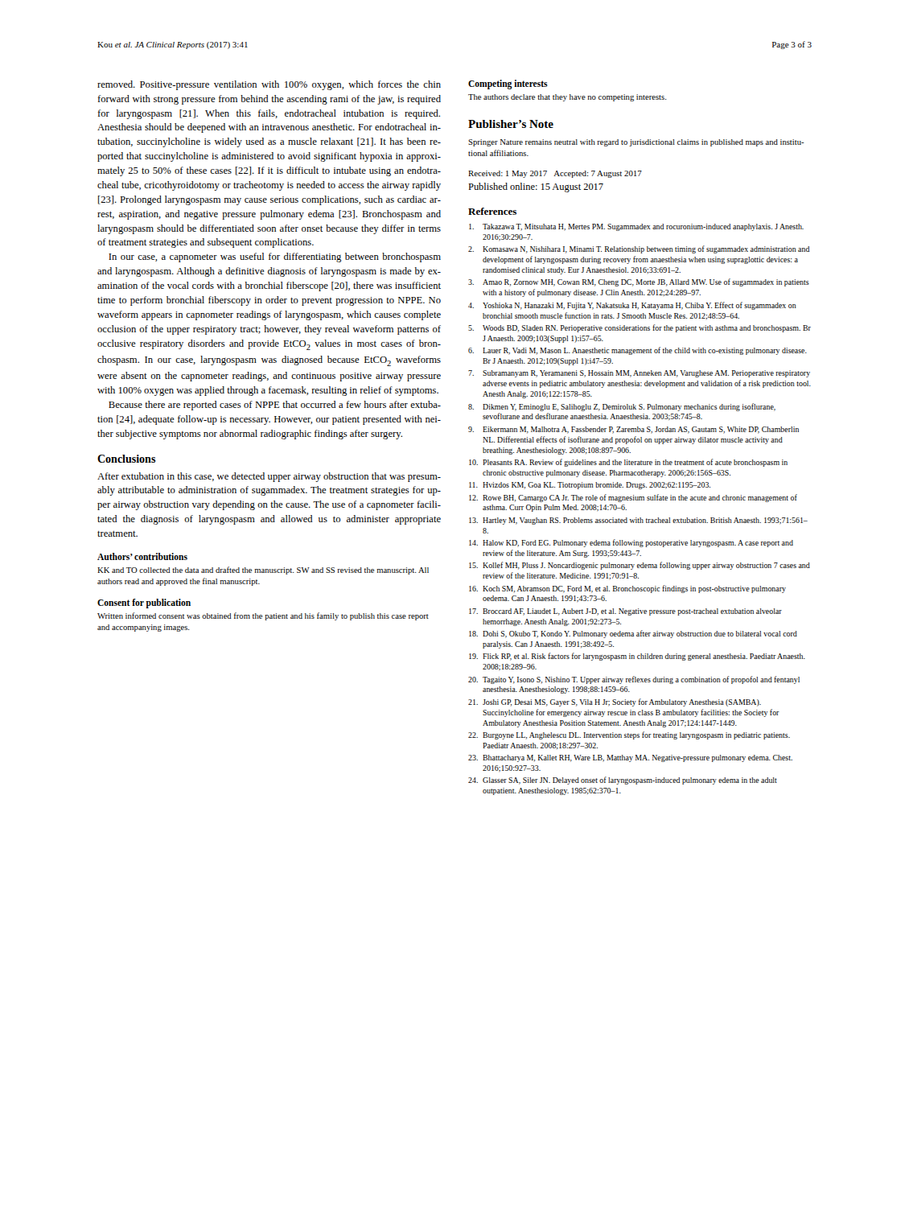Kou et al. JA Clinical Reports (2017) 3:41
Page 3 of 3
removed. Positive-pressure ventilation with 100% oxygen, which forces the chin forward with strong pressure from behind the ascending rami of the jaw, is required for laryngospasm [21]. When this fails, endotracheal intubation is required. Anesthesia should be deepened with an intravenous anesthetic. For endotracheal intubation, succinylcholine is widely used as a muscle relaxant [21]. It has been reported that succinylcholine is administered to avoid significant hypoxia in approximately 25 to 50% of these cases [22]. If it is difficult to intubate using an endotracheal tube, cricothyroidotomy or tracheotomy is needed to access the airway rapidly [23]. Prolonged laryngospasm may cause serious complications, such as cardiac arrest, aspiration, and negative pressure pulmonary edema [23]. Bronchospasm and laryngospasm should be differentiated soon after onset because they differ in terms of treatment strategies and subsequent complications.
In our case, a capnometer was useful for differentiating between bronchospasm and laryngospasm. Although a definitive diagnosis of laryngospasm is made by examination of the vocal cords with a bronchial fiberscope [20], there was insufficient time to perform bronchial fiberscopy in order to prevent progression to NPPE. No waveform appears in capnometer readings of laryngospasm, which causes complete occlusion of the upper respiratory tract; however, they reveal waveform patterns of occlusive respiratory disorders and provide EtCO2 values in most cases of bronchospasm. In our case, laryngospasm was diagnosed because EtCO2 waveforms were absent on the capnometer readings, and continuous positive airway pressure with 100% oxygen was applied through a facemask, resulting in relief of symptoms.
Because there are reported cases of NPPE that occurred a few hours after extubation [24], adequate follow-up is necessary. However, our patient presented with neither subjective symptoms nor abnormal radiographic findings after surgery.
Conclusions
After extubation in this case, we detected upper airway obstruction that was presumably attributable to administration of sugammadex. The treatment strategies for upper airway obstruction vary depending on the cause. The use of a capnometer facilitated the diagnosis of laryngospasm and allowed us to administer appropriate treatment.
Authors’ contributions
KK and TO collected the data and drafted the manuscript. SW and SS revised the manuscript. All authors read and approved the final manuscript.
Consent for publication
Written informed consent was obtained from the patient and his family to publish this case report and accompanying images.
Competing interests
The authors declare that they have no competing interests.
Publisher’s Note
Springer Nature remains neutral with regard to jurisdictional claims in published maps and institutional affiliations.
Received: 1 May 2017 Accepted: 7 August 2017
Published online: 15 August 2017
References
Takazawa T, Mitsuhata H, Mertes PM. Sugammadex and rocuronium-induced anaphylaxis. J Anesth. 2016;30:290–7.
Komasawa N, Nishihara I, Minami T. Relationship between timing of sugammadex administration and development of laryngospasm during recovery from anaesthesia when using supraglottic devices: a randomised clinical study. Eur J Anaesthesiol. 2016;33:691–2.
Amao R, Zornow MH, Cowan RM, Cheng DC, Morte JB, Allard MW. Use of sugammadex in patients with a history of pulmonary disease. J Clin Anesth. 2012;24:289–97.
Yoshioka N, Hanazaki M, Fujita Y, Nakatsuka H, Katayama H, Chiba Y. Effect of sugammadex on bronchial smooth muscle function in rats. J Smooth Muscle Res. 2012;48:59–64.
Woods BD, Sladen RN. Perioperative considerations for the patient with asthma and bronchospasm. Br J Anaesth. 2009;103(Suppl 1):i57–65.
Lauer R, Vadi M, Mason L. Anaesthetic management of the child with co-existing pulmonary disease. Br J Anaesth. 2012;109(Suppl 1):i47–59.
Subramanyam R, Yeramaneni S, Hossain MM, Anneken AM, Varughese AM. Perioperative respiratory adverse events in pediatric ambulatory anesthesia: development and validation of a risk prediction tool. Anesth Analg. 2016;122:1578–85.
Dikmen Y, Eminoglu E, Salihoglu Z, Demiroluk S. Pulmonary mechanics during isoflurane, sevoflurane and desflurane anaesthesia. Anaesthesia. 2003;58:745–8.
Eikermann M, Malhotra A, Fassbender P, Zaremba S, Jordan AS, Gautam S, White DP, Chamberlin NL. Differential effects of isoflurane and propofol on upper airway dilator muscle activity and breathing. Anesthesiology. 2008;108:897–906.
Pleasants RA. Review of guidelines and the literature in the treatment of acute bronchospasm in chronic obstructive pulmonary disease. Pharmacotherapy. 2006;26:156S–63S.
Hvizdos KM, Goa KL. Tiotropium bromide. Drugs. 2002;62:1195–203.
Rowe BH, Camargo CA Jr. The role of magnesium sulfate in the acute and chronic management of asthma. Curr Opin Pulm Med. 2008;14:70–6.
Hartley M, Vaughan RS. Problems associated with tracheal extubation. British Anaesth. 1993;71:561–8.
Halow KD, Ford EG. Pulmonary edema following postoperative laryngospasm. A case report and review of the literature. Am Surg. 1993;59:443–7.
Kollef MH, Pluss J. Noncardiogenic pulmonary edema following upper airway obstruction 7 cases and review of the literature. Medicine. 1991;70:91–8.
Koch SM, Abramson DC, Ford M, et al. Bronchoscopic findings in post-obstructive pulmonary oedema. Can J Anaesth. 1991;43:73–6.
Broccard AF, Liaudet L, Aubert J-D, et al. Negative pressure post-tracheal extubation alveolar hemorrhage. Anesth Analg. 2001;92:273–5.
Dohi S, Okubo T, Kondo Y. Pulmonary oedema after airway obstruction due to bilateral vocal cord paralysis. Can J Anaesth. 1991;38:492–5.
Flick RP, et al. Risk factors for laryngospasm in children during general anesthesia. Paediatr Anaesth. 2008;18:289–96.
Tagaito Y, Isono S, Nishino T. Upper airway reflexes during a combination of propofol and fentanyl anesthesia. Anesthesiology. 1998;88:1459–66.
Joshi GP, Desai MS, Gayer S, Vila H Jr; Society for Ambulatory Anesthesia (SAMBA). Succinylcholine for emergency airway rescue in class B ambulatory facilities: the Society for Ambulatory Anesthesia Position Statement. Anesth Analg 2017;124:1447-1449.
Burgoyne LL, Anghelescu DL. Intervention steps for treating laryngospasm in pediatric patients. Paediatr Anaesth. 2008;18:297–302.
Bhattacharya M, Kallet RH, Ware LB, Matthay MA. Negative-pressure pulmonary edema. Chest. 2016;150:927–33.
Glasser SA, Siler JN. Delayed onset of laryngospasm-induced pulmonary edema in the adult outpatient. Anesthesiology. 1985;62:370–1.